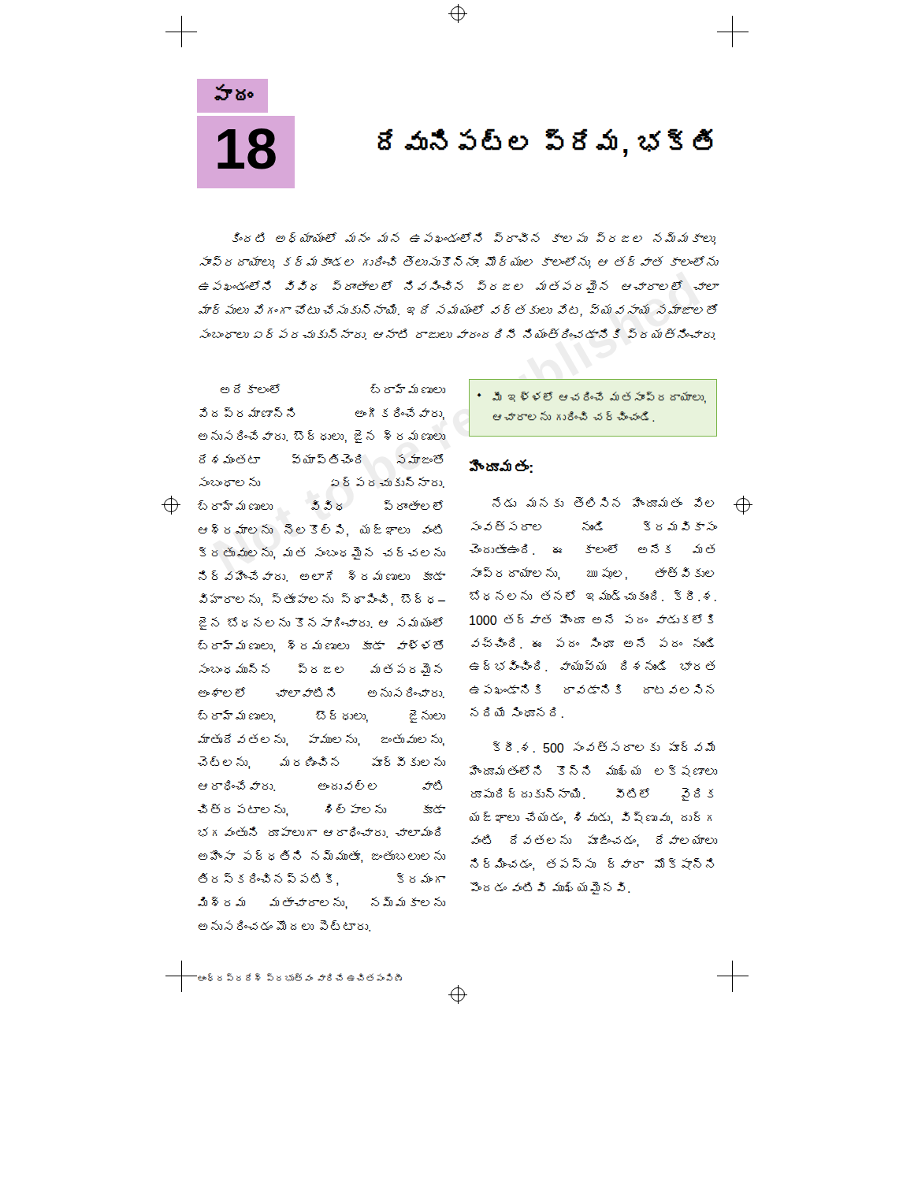Not to be republished
పాఠం
18
దేవునిపట్ల ప్రేమ, భక్తి
కిందటి అధ్యాయంలో మనం మన ఉపఖండంలోని ప్రాచీన కాలపు ప్రజల నమ్మకాలు, సాంప్రదాయాలు, కర్మకాండల గురించి తెలుసుకొన్నాం. మౌర్యుల కాలంలోను, ఆ తర్వాత కాలంలోను ఉపఖండంలోని వివిధ ప్రాంతాలలో నివసించిన ప్రజల మతపరమైన ఆచారాలలో చాలా మార్పులు వేగంగా చోటు చేసుకున్నాయి. ఇదే సమయంలో వర్తకులు వేట, వ్యవసాయ సమాజాలతో సంబంధాలు ఏర్పరచుకున్నారు. ఆనాటి రాజులు వారందరినీ నియంత్రించడానికి ప్రయత్నించారు.
అదేకాలంలో బ్రాహ్మణులు వేదప్రమాణాన్ని అంగీకరించేవారు, అనుసరించేవారు. బౌద్ధులు, జైన శ్రమణులు దేశమంతటా వ్యాప్తిచెంది సమాజంతో సంబంధాలను ఏర్పరచుకున్నారు. బ్రాహ్మణులు వివిధ ప్రాంతాలలో ఆశ్రమాలను నెలకొల్పి, యజ్ఞాలు వంటి క్రతువులను, మత సంబంధమైన చర్చలను నిర్వహించేవారు. అలాగే శ్రమణులు కూడా విహారాలను, స్తూపాలను స్థాపించి, బౌద్ధ–జైన బోధనలను కొనసాగించారు. ఆ సమయంలో బ్రాహ్మణులు, శ్రమణులు కూడా వాళ్ళతో సంబంధమున్న ప్రజల మతపరమైన అంశాలలో చాలావాటిని అనుసరించారు. బ్రాహ్మణులు, బౌద్ధులు, జైనులు మాతృదేవతలను, పాములను, జంతువులను, చెట్లను, మరణించిన పూర్వీకులను ఆరాధించేవారు. అందువల్ల వాటి చిత్రపటాలను, శిల్పాలను కూడా భగవంతుని రూపాలుగా ఆరాధించారు. చాలామంది అహింసా పద్ధతిని నమ్ముతూ, జంతుబలులను తిరస్కరించినప్పటికీ, క్రమంగా మిశ్రమ మతాచారాలను, నమ్మకాలను అనుసరించడం మొదలు పెట్టారు.
మీ ఇళ్ళలో ఆచరించే మతసాంప్రదాయాలు, ఆచారాలను గురించి చర్చించండి.
హిందూమతం:
నేడు మనకు తెలిసిన హిందూమతం వేల సంవత్సరాల నుండి క్రమవికాసం చెందుతూఉంది. ఈ కాలంలో అనేక మత సాంప్రదాయాలను, ఋషుల, తాత్వికుల బోధనలను తనలో ఇముడ్చుకుంది. క్రీ.శ. 1000 తర్వాత హిందూ అనే పదం వాడుకలోకి వచ్చింది. ఈ పదం సింధూ అనే పదం నుండి ఉద్భవించింది. వాయువ్య దిశనుండి భారత ఉపఖండానికి రావడానికి దాటవలసిన నదియే సింధూనది.
క్రీ.శ. 500 సంవత్సరాలకు పూర్వమే హిందూమతంలోని కొన్ని ముఖ్య లక్షణాలు రూపుదిద్దుకున్నాయి. వీటిలో వైదిక యజ్ఞాలు చేయడం, శివుడు, విష్ణువు, దుర్గ వంటి దేవతలను పూజించడం, దేవాలయాలు నిర్మించడం, తపస్సు ద్వారా మోక్షాన్ని పొందడం వంటివి ముఖ్యమైనవి.
ఆంధ్రప్రదేశ్ ప్రభుత్వం వారిచే ఉచితపంపిణీ